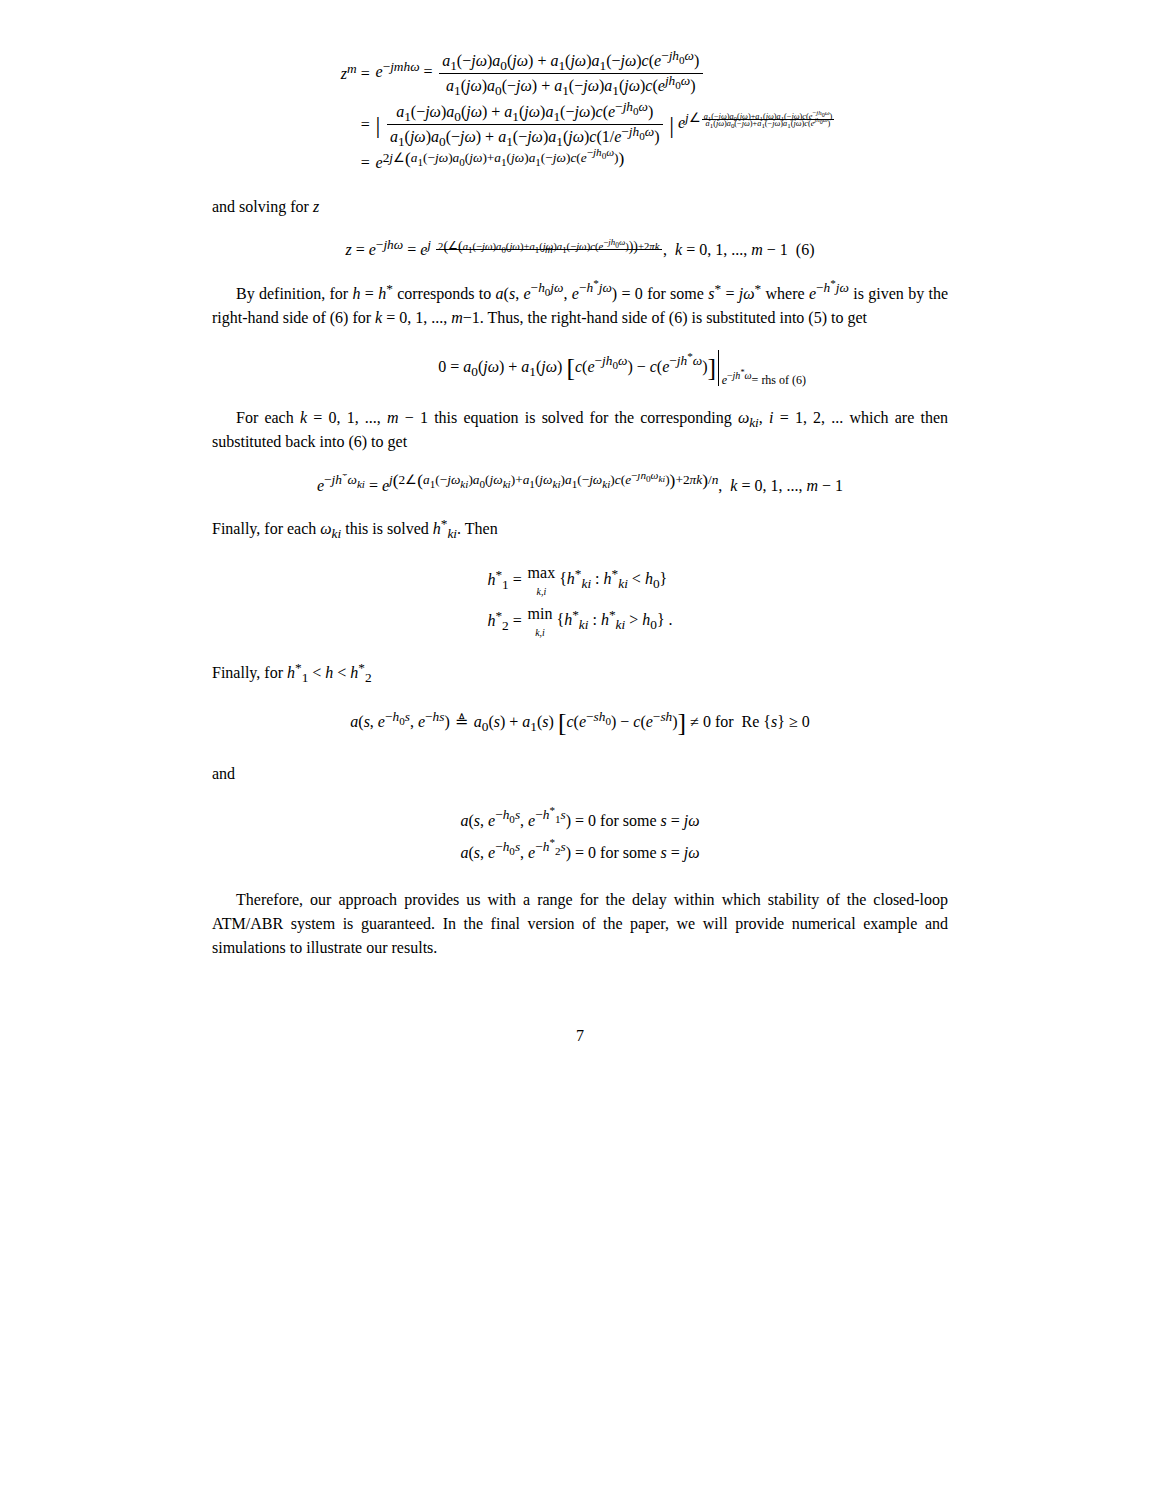| z m = | e − jmhω = a 1 (− jω ) a 0 ( jω ) + a 1 ( jω ) a 1 (− jω ) c ( e − jh 0 ω ) a 1 ( jω ) a 0 (− jω ) + a 1 (− jω ) a 1 ( jω ) c ( e jh 0 ω ) |
| = | / a 1 (− jω ) a 0 ( jω ) + a 1 ( jω ) a 1 (− jω ) c ( e − jh 0 ω ) a 1 ( jω ) a 0 (− jω ) + a 1 (− jω ) a 1 ( jω ) c (1/ e − jh 0 ω ) / e j a 1 (− jω ) a 0 ( jω )+ a 1 ( jω ) a 1 (− jω ) c ( e − jh 0 ω ) a 1 ( jω ) a 0 (− jω )+ a 1 (− jω ) a 1 ( jω ) c ( e jh 0 ω ) |
| = | e 2 j ( a 1 (− jω ) a 0 ( jω )+ a 1 ( jω ) a 1 (− jω ) c ( e − jh 0 ω ) ) |
and solving for z
z = e−jhω = ej 2( (a1(−jω)a0(jω)+a1(jω)a1(−jω)c(e−jh0ω)))+2πk m , k = 0, 1, ..., m − 1 (6)
By definition, for h = h* corresponds to a(s, e−h0jω, e−h*jω) = 0 for some s* = jω* where e−h*jω is given by the right-hand side of (6) for k = 0, 1, ..., m−1. Thus, the right-hand side of (6) is substituted into (5) to get
0 = a0(jω) + a1(jω) [c(e−jh0ω) − c(e−jh*ω)] e−jh*ω= rhs of (6)
For each k = 0, 1, ..., m − 1 this equation is solved for the corresponding ωki, i = 1, 2, ... which are then substituted back into (6) to get
e−jh*ωki = ej(2 (a1(−jωki)a0(jωki)+a1(jωki)a1(−jωki)c(e−jh0ωki))+2πk)/n, k = 0, 1, ..., m − 1
Finally, for each ωki this is solved h*ki. Then
| h * 1 = | max k , i { h * ki : h * ki < h 0 } |
| h * 2 = | min k , i { h * ki : h * ki > h 0 } . |
Finally, for h*1 < h < h*2
a(s, e−h0s, e−hs) ≜ a0(s) + a1(s) [c(e−sh0) − c(e−sh)] ≠ 0 for Re {s} ≥ 0
and
| a ( s , e − h 0 s , e − h * 1 s ) = 0 for some s = jω |
| a ( s , e − h 0 s , e − h * 2 s ) = 0 for some s = jω |
Therefore, our approach provides us with a range for the delay within which stability of the closed-loop ATM/ABR system is guaranteed. In the final version of the paper, we will provide numerical example and simulations to illustrate our results.
7